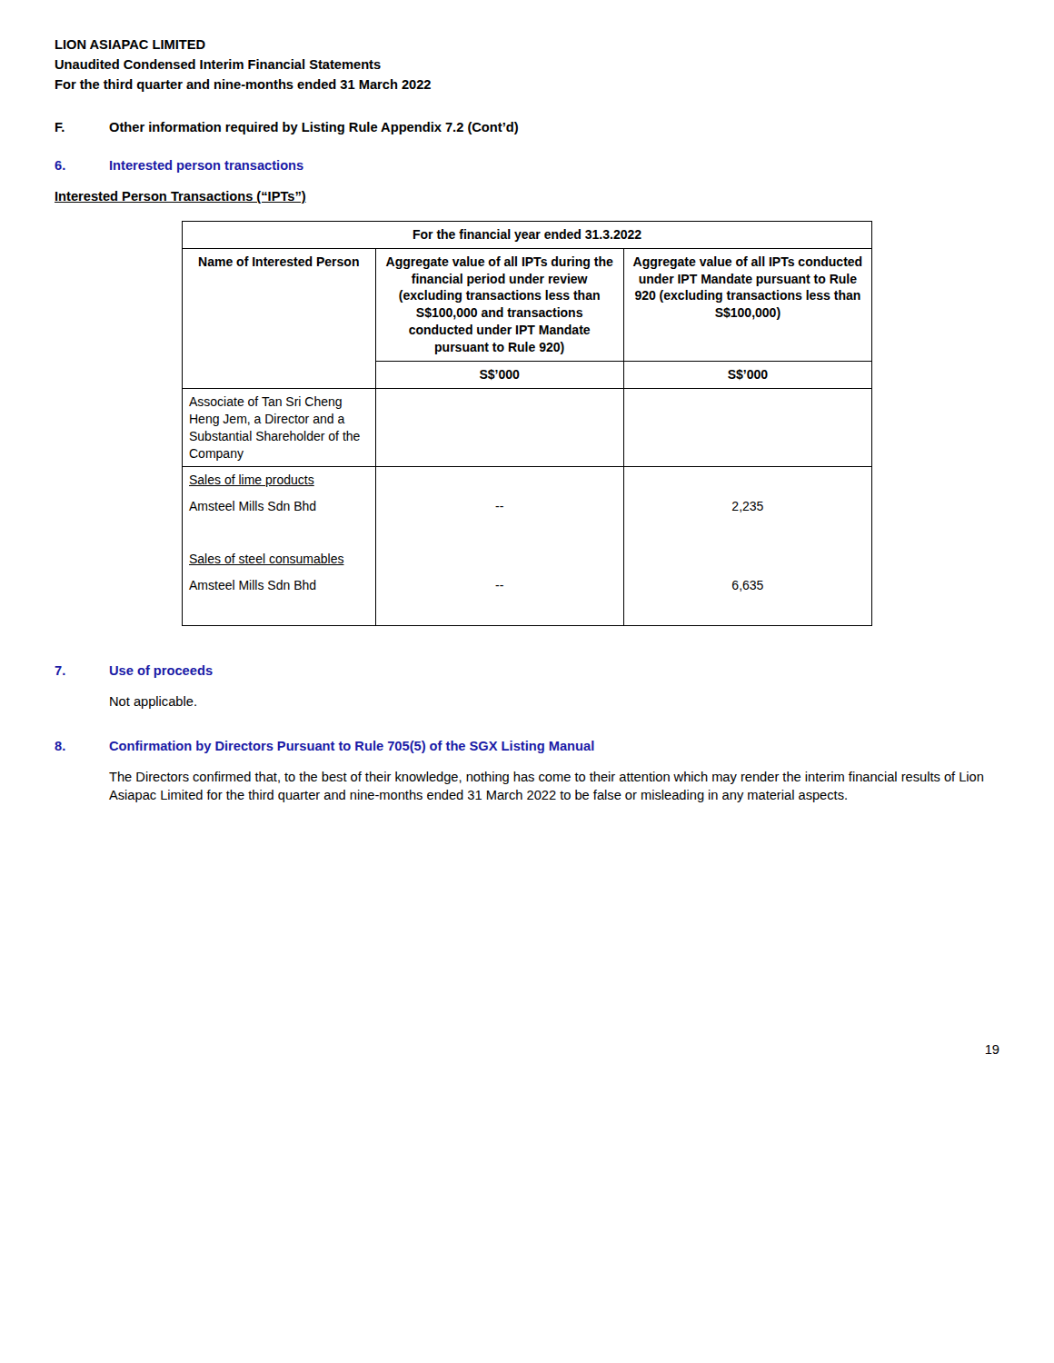LION ASIAPAC LIMITED
Unaudited Condensed Interim Financial Statements
For the third quarter and nine-months ended 31 March 2022
F. Other information required by Listing Rule Appendix 7.2 (Cont’d)
6. Interested person transactions
Interested Person Transactions (“IPTs”)
| For the financial year ended 31.3.2022 |
| --- |
| Name of Interested Person | Aggregate value of all IPTs during the financial period under review (excluding transactions less than S$100,000 and transactions conducted under IPT Mandate pursuant to Rule 920) | Aggregate value of all IPTs conducted under IPT Mandate pursuant to Rule 920 (excluding transactions less than S$100,000) |
| S$’000 | S$’000 |
| Associate of Tan Sri Cheng Heng Jem, a Director and a Substantial Shareholder of the Company | | |
| Sales of lime products | | |
| Amsteel Mills Sdn Bhd | -- | 2,235 |
| Sales of steel consumables | | |
| Amsteel Mills Sdn Bhd | -- | 6,635 |
7. Use of proceeds
Not applicable.
8. Confirmation by Directors Pursuant to Rule 705(5) of the SGX Listing Manual
The Directors confirmed that, to the best of their knowledge, nothing has come to their attention which may render the interim financial results of Lion Asiapac Limited for the third quarter and nine-months ended 31 March 2022 to be false or misleading in any material aspects.
19